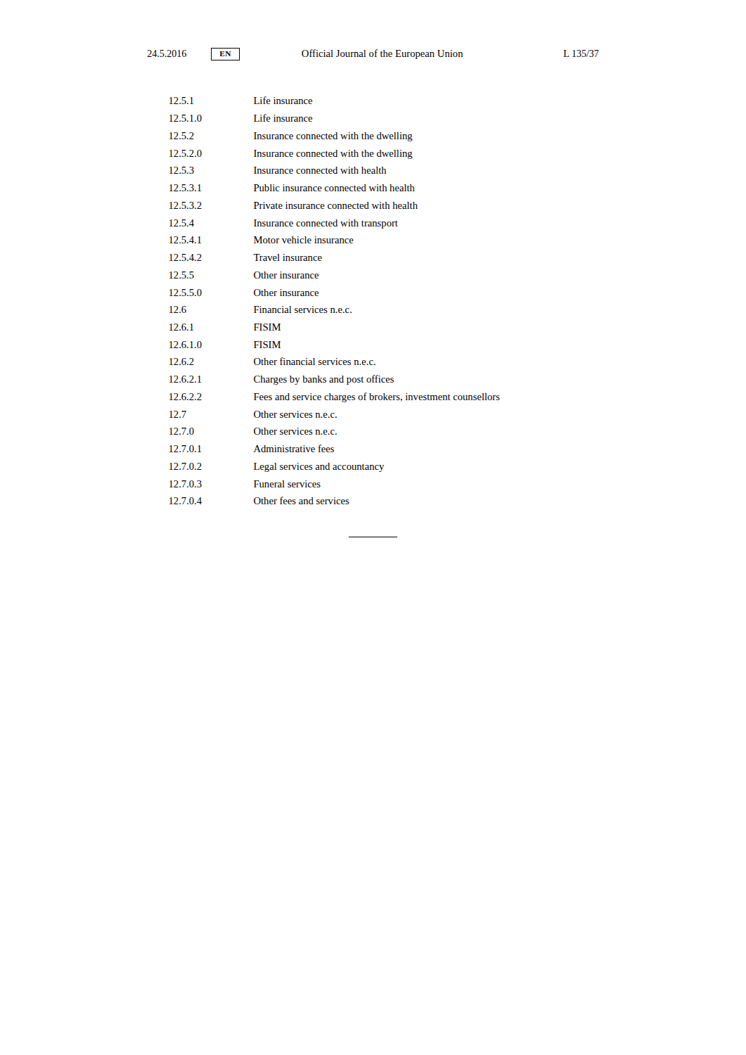24.5.2016
EN
Official Journal of the European Union
L 135/37
| 12.5.1 | Life insurance |
| 12.5.1.0 | Life insurance |
| 12.5.2 | Insurance connected with the dwelling |
| 12.5.2.0 | Insurance connected with the dwelling |
| 12.5.3 | Insurance connected with health |
| 12.5.3.1 | Public insurance connected with health |
| 12.5.3.2 | Private insurance connected with health |
| 12.5.4 | Insurance connected with transport |
| 12.5.4.1 | Motor vehicle insurance |
| 12.5.4.2 | Travel insurance |
| 12.5.5 | Other insurance |
| 12.5.5.0 | Other insurance |
| 12.6 | Financial services n.e.c. |
| 12.6.1 | FISIM |
| 12.6.1.0 | FISIM |
| 12.6.2 | Other financial services n.e.c. |
| 12.6.2.1 | Charges by banks and post offices |
| 12.6.2.2 | Fees and service charges of brokers, investment counsellors |
| 12.7 | Other services n.e.c. |
| 12.7.0 | Other services n.e.c. |
| 12.7.0.1 | Administrative fees |
| 12.7.0.2 | Legal services and accountancy |
| 12.7.0.3 | Funeral services |
| 12.7.0.4 | Other fees and services |